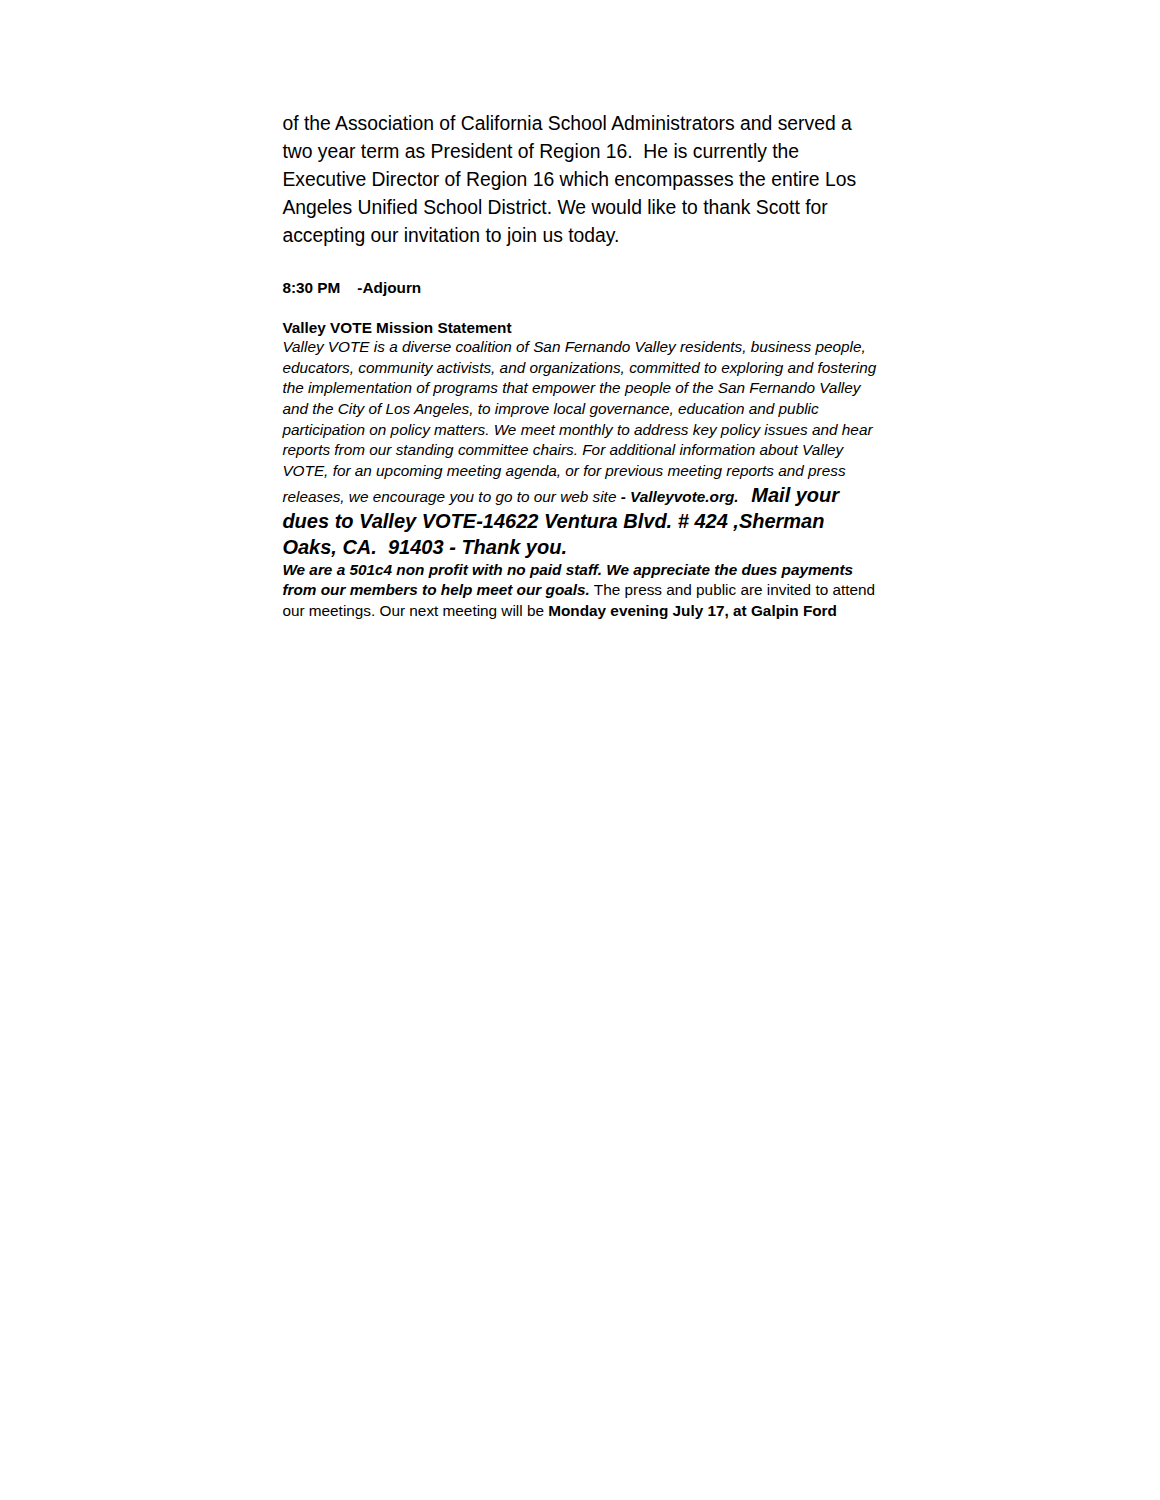of the Association of California School Administrators and served a two year term as President of Region 16. He is currently the Executive Director of Region 16 which encompasses the entire Los Angeles Unified School District. We would like to thank Scott for accepting our invitation to join us today.
8:30 PM -Adjourn
Valley VOTE Mission Statement
Valley VOTE is a diverse coalition of San Fernando Valley residents, business people, educators, community activists, and organizations, committed to exploring and fostering the implementation of programs that empower the people of the San Fernando Valley and the City of Los Angeles, to improve local governance, education and public participation on policy matters. We meet monthly to address key policy issues and hear reports from our standing committee chairs. For additional information about Valley VOTE, for an upcoming meeting agenda, or for previous meeting reports and press releases, we encourage you to go to our web site - Valleyvote.org. Mail your dues to Valley VOTE-14622 Ventura Blvd. # 424 ,Sherman Oaks, CA. 91403 - Thank you.
We are a 501c4 non profit with no paid staff. We appreciate the dues payments from our members to help meet our goals. The press and public are invited to attend our meetings. Our next meeting will be Monday evening July 17, at Galpin Ford